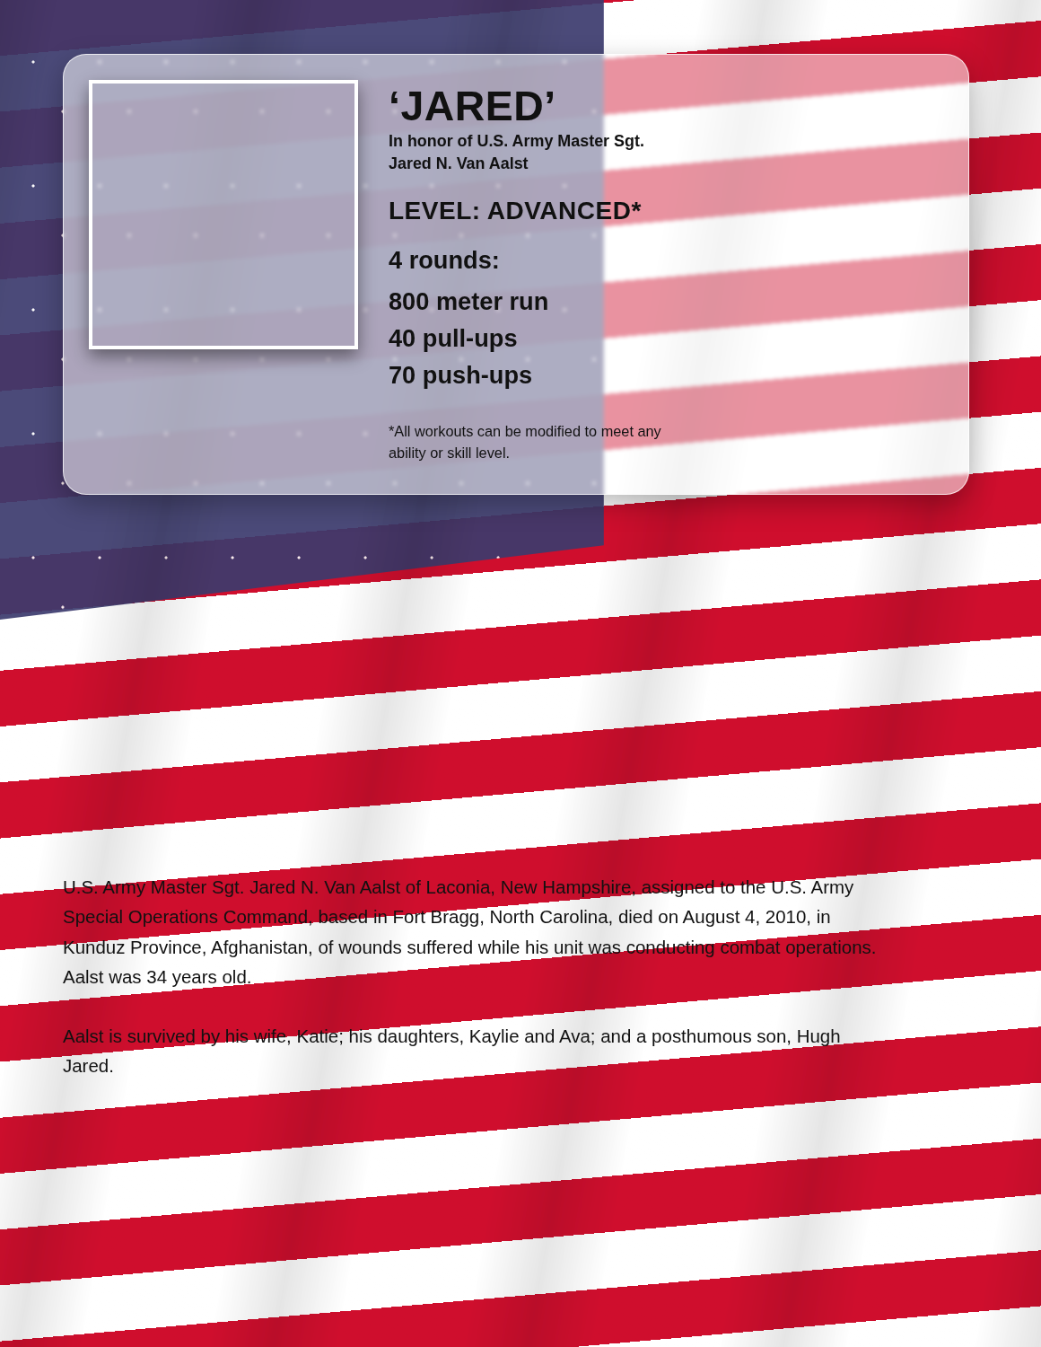‘JARED’
In honor of U.S. Army Master Sgt.
Jared N. Van Aalst
LEVEL: ADVANCED*
4 rounds:
800 meter run
40 pull-ups
70 push-ups
*All workouts can be modified to meet any ability or skill level.
U.S. Army Master Sgt. Jared N. Van Aalst of Laconia, New Hampshire, assigned to the U.S. Army Special Operations Command, based in Fort Bragg, North Carolina, died on August 4, 2010, in Kunduz Province, Afghanistan, of wounds suffered while his unit was conducting combat operations. Aalst was 34 years old.
Aalst is survived by his wife, Katie; his daughters, Kaylie and Ava; and a posthumous son, Hugh Jared.